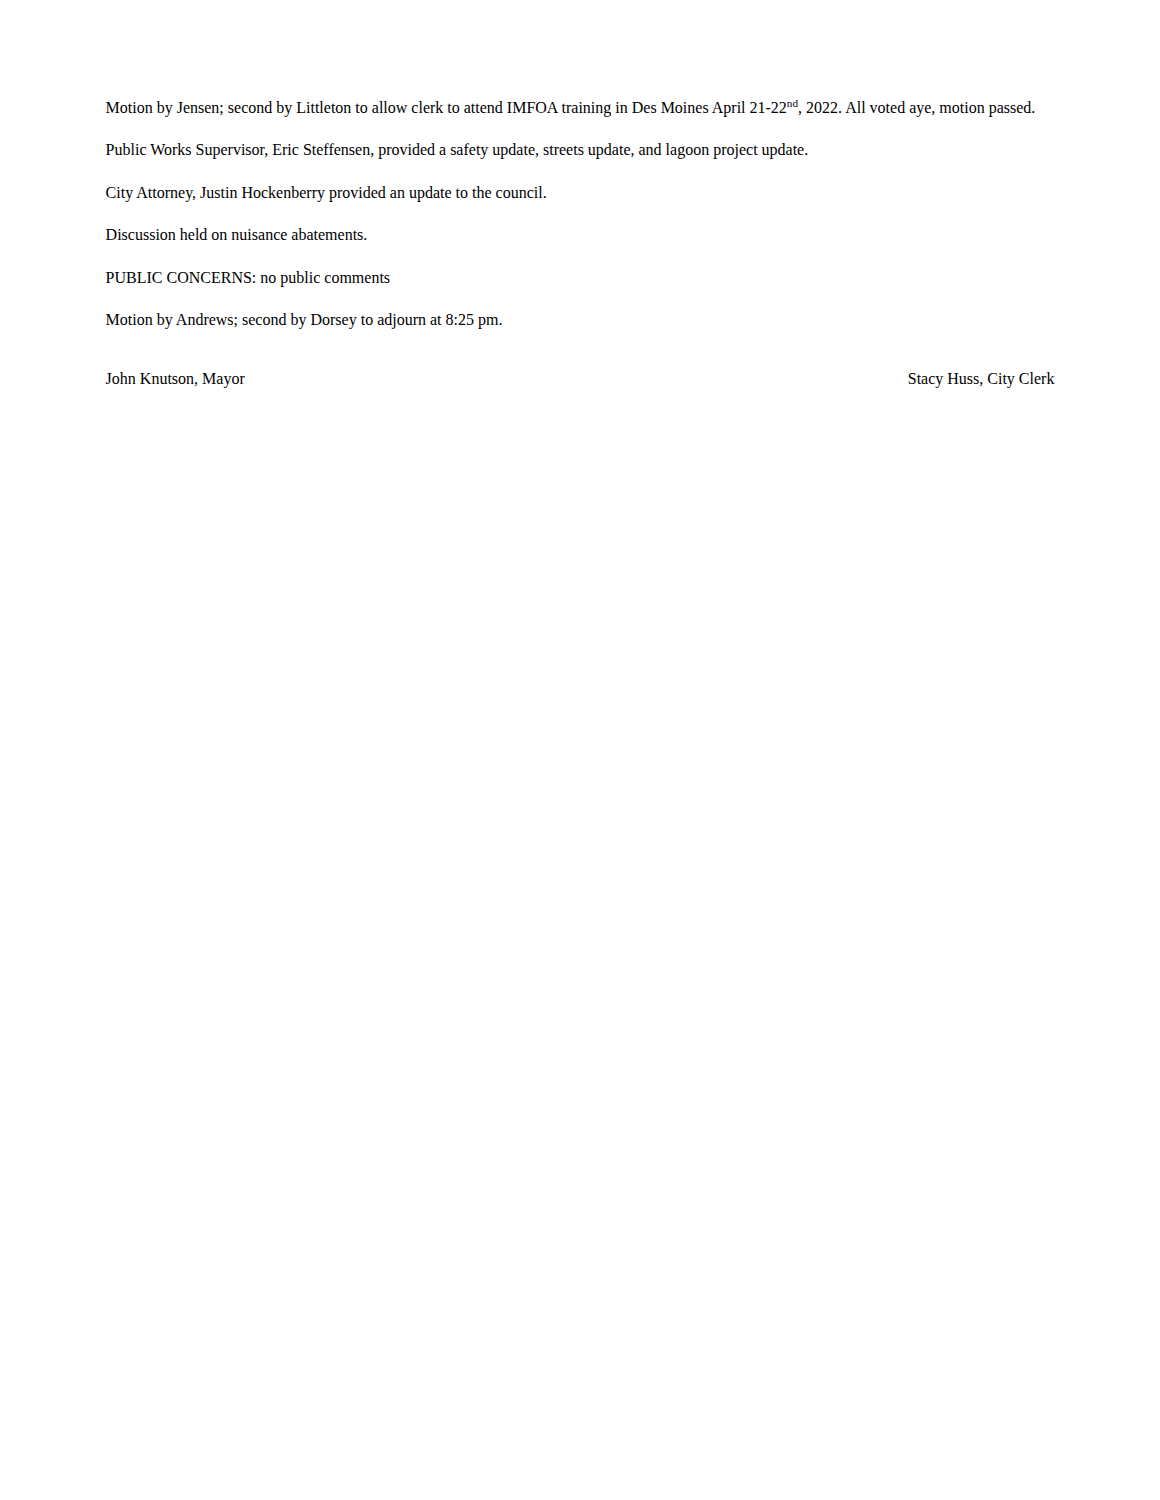Motion by Jensen; second by Littleton to allow clerk to attend IMFOA training in Des Moines April 21-22nd, 2022. All voted aye, motion passed.
Public Works Supervisor, Eric Steffensen, provided a safety update, streets update, and lagoon project update.
City Attorney, Justin Hockenberry provided an update to the council.
Discussion held on nuisance abatements.
PUBLIC CONCERNS: no public comments
Motion by Andrews; second by Dorsey to adjourn at 8:25 pm.
John Knutson, Mayor Stacy Huss, City Clerk